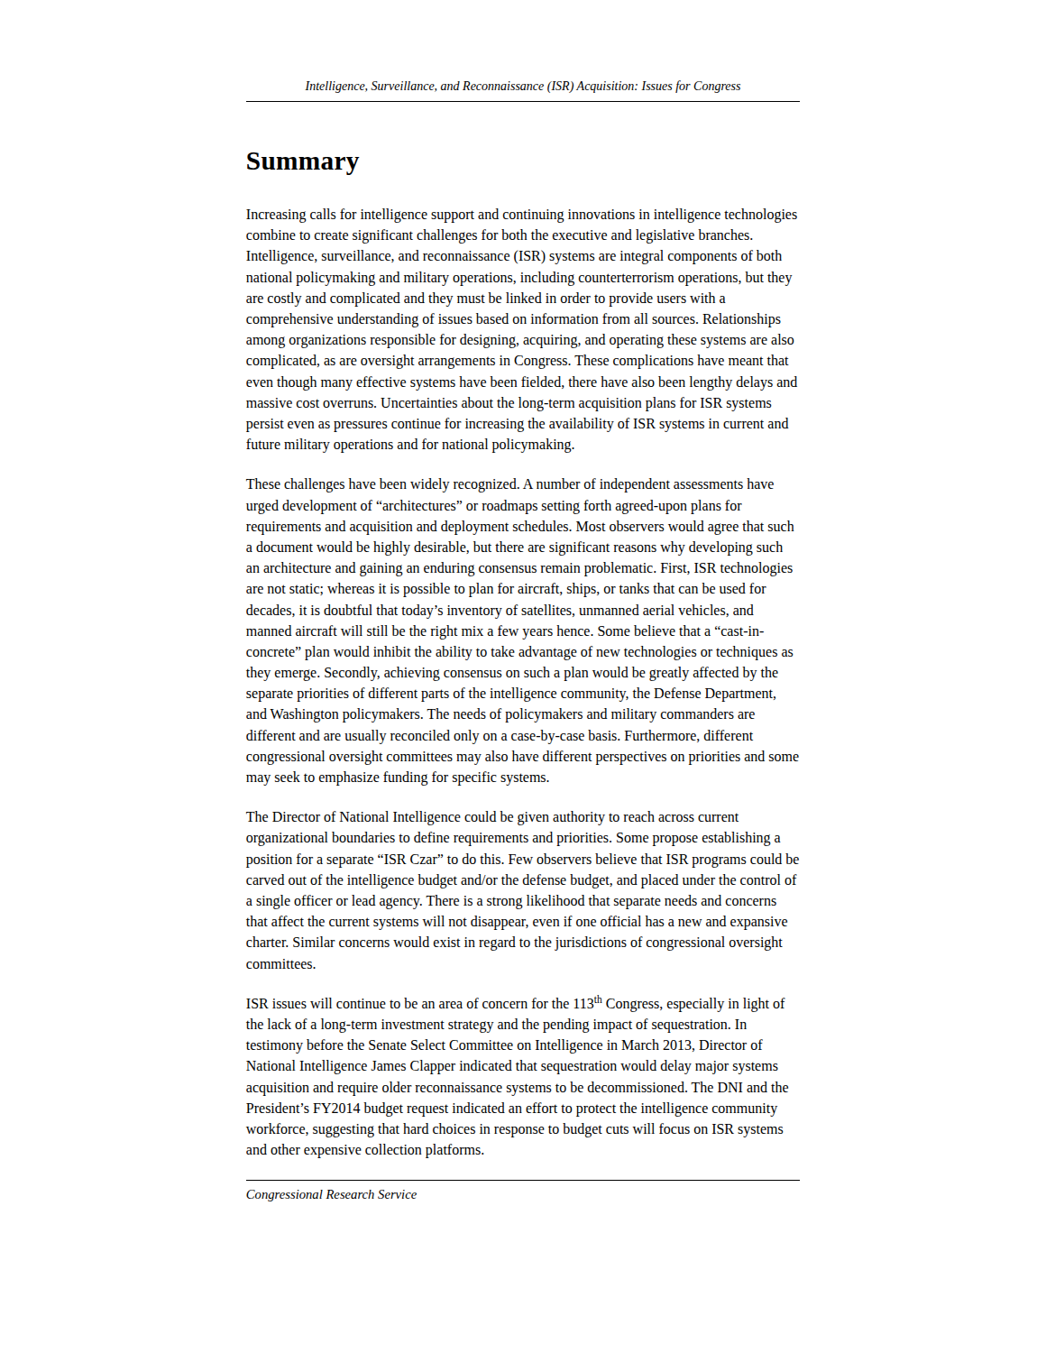Intelligence, Surveillance, and Reconnaissance (ISR) Acquisition: Issues for Congress
Summary
Increasing calls for intelligence support and continuing innovations in intelligence technologies combine to create significant challenges for both the executive and legislative branches. Intelligence, surveillance, and reconnaissance (ISR) systems are integral components of both national policymaking and military operations, including counterterrorism operations, but they are costly and complicated and they must be linked in order to provide users with a comprehensive understanding of issues based on information from all sources. Relationships among organizations responsible for designing, acquiring, and operating these systems are also complicated, as are oversight arrangements in Congress. These complications have meant that even though many effective systems have been fielded, there have also been lengthy delays and massive cost overruns. Uncertainties about the long-term acquisition plans for ISR systems persist even as pressures continue for increasing the availability of ISR systems in current and future military operations and for national policymaking.
These challenges have been widely recognized. A number of independent assessments have urged development of “architectures” or roadmaps setting forth agreed-upon plans for requirements and acquisition and deployment schedules. Most observers would agree that such a document would be highly desirable, but there are significant reasons why developing such an architecture and gaining an enduring consensus remain problematic. First, ISR technologies are not static; whereas it is possible to plan for aircraft, ships, or tanks that can be used for decades, it is doubtful that today’s inventory of satellites, unmanned aerial vehicles, and manned aircraft will still be the right mix a few years hence. Some believe that a “cast-in-concrete” plan would inhibit the ability to take advantage of new technologies or techniques as they emerge. Secondly, achieving consensus on such a plan would be greatly affected by the separate priorities of different parts of the intelligence community, the Defense Department, and Washington policymakers. The needs of policymakers and military commanders are different and are usually reconciled only on a case-by-case basis. Furthermore, different congressional oversight committees may also have different perspectives on priorities and some may seek to emphasize funding for specific systems.
The Director of National Intelligence could be given authority to reach across current organizational boundaries to define requirements and priorities. Some propose establishing a position for a separate “ISR Czar” to do this. Few observers believe that ISR programs could be carved out of the intelligence budget and/or the defense budget, and placed under the control of a single officer or lead agency. There is a strong likelihood that separate needs and concerns that affect the current systems will not disappear, even if one official has a new and expansive charter. Similar concerns would exist in regard to the jurisdictions of congressional oversight committees.
ISR issues will continue to be an area of concern for the 113th Congress, especially in light of the lack of a long-term investment strategy and the pending impact of sequestration. In testimony before the Senate Select Committee on Intelligence in March 2013, Director of National Intelligence James Clapper indicated that sequestration would delay major systems acquisition and require older reconnaissance systems to be decommissioned. The DNI and the President’s FY2014 budget request indicated an effort to protect the intelligence community workforce, suggesting that hard choices in response to budget cuts will focus on ISR systems and other expensive collection platforms.
Congressional Research Service